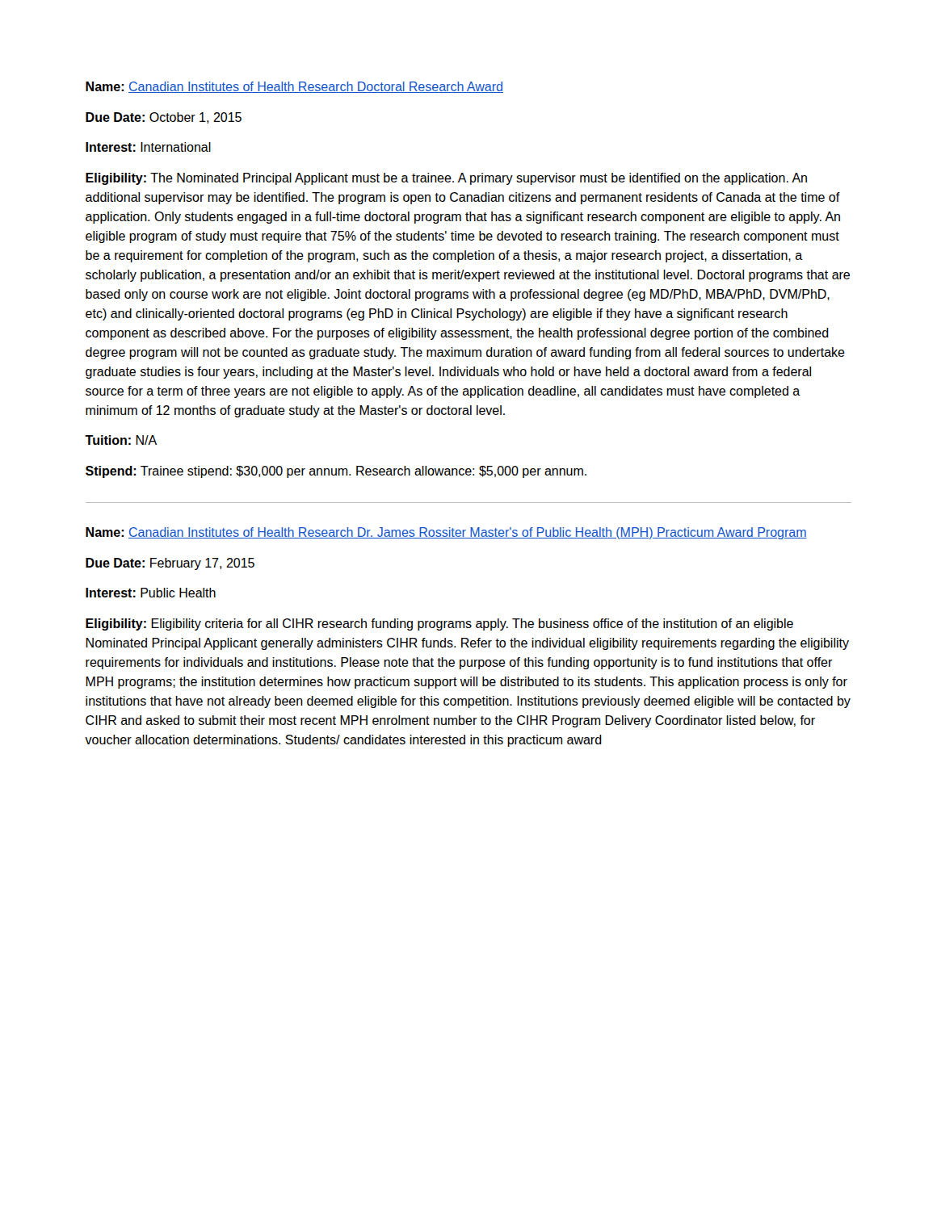Name: Canadian Institutes of Health Research Doctoral Research Award
Due Date: October 1, 2015
Interest: International
Eligibility: The Nominated Principal Applicant must be a trainee. A primary supervisor must be identified on the application. An additional supervisor may be identified. The program is open to Canadian citizens and permanent residents of Canada at the time of application. Only students engaged in a full-time doctoral program that has a significant research component are eligible to apply. An eligible program of study must require that 75% of the students' time be devoted to research training. The research component must be a requirement for completion of the program, such as the completion of a thesis, a major research project, a dissertation, a scholarly publication, a presentation and/or an exhibit that is merit/expert reviewed at the institutional level. Doctoral programs that are based only on course work are not eligible. Joint doctoral programs with a professional degree (eg MD/PhD, MBA/PhD, DVM/PhD, etc) and clinically-oriented doctoral programs (eg PhD in Clinical Psychology) are eligible if they have a significant research component as described above. For the purposes of eligibility assessment, the health professional degree portion of the combined degree program will not be counted as graduate study. The maximum duration of award funding from all federal sources to undertake graduate studies is four years, including at the Master's level. Individuals who hold or have held a doctoral award from a federal source for a term of three years are not eligible to apply. As of the application deadline, all candidates must have completed a minimum of 12 months of graduate study at the Master's or doctoral level.
Tuition: N/A
Stipend: Trainee stipend: $30,000 per annum. Research allowance: $5,000 per annum.
Name: Canadian Institutes of Health Research Dr. James Rossiter Master's of Public Health (MPH) Practicum Award Program
Due Date: February 17, 2015
Interest: Public Health
Eligibility: Eligibility criteria for all CIHR research funding programs apply. The business office of the institution of an eligible Nominated Principal Applicant generally administers CIHR funds. Refer to the individual eligibility requirements regarding the eligibility requirements for individuals and institutions. Please note that the purpose of this funding opportunity is to fund institutions that offer MPH programs; the institution determines how practicum support will be distributed to its students. This application process is only for institutions that have not already been deemed eligible for this competition. Institutions previously deemed eligible will be contacted by CIHR and asked to submit their most recent MPH enrolment number to the CIHR Program Delivery Coordinator listed below, for voucher allocation determinations. Students/ candidates interested in this practicum award